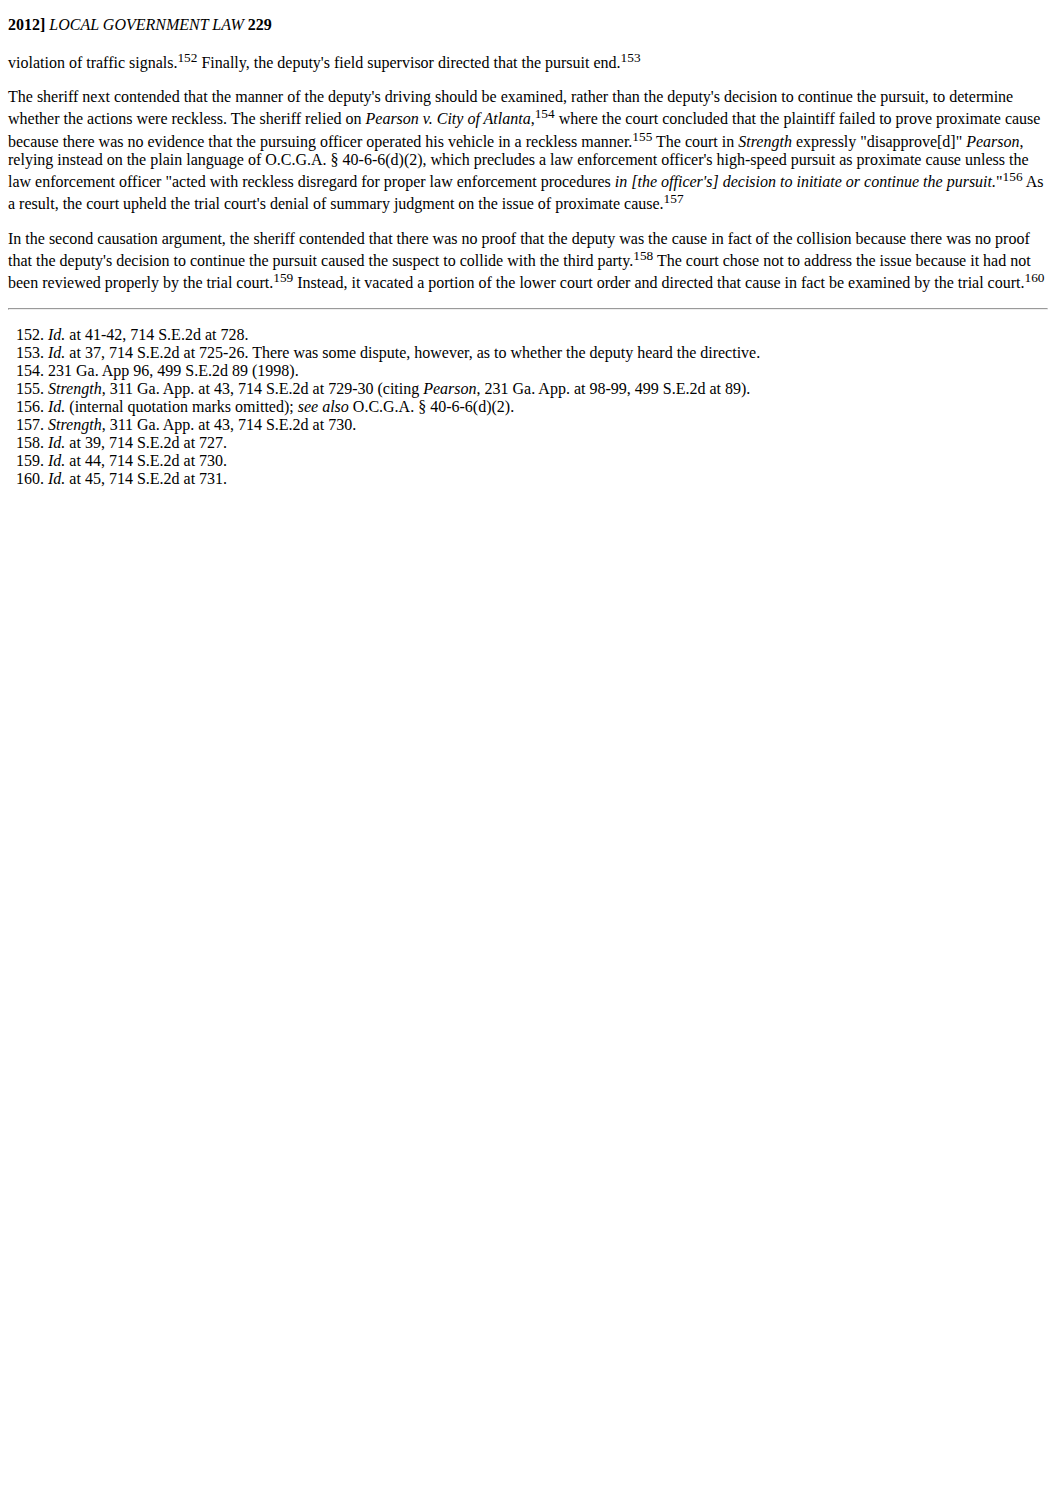2012] LOCAL GOVERNMENT LAW 229
violation of traffic signals.152 Finally, the deputy's field supervisor directed that the pursuit end.153
The sheriff next contended that the manner of the deputy's driving should be examined, rather than the deputy's decision to continue the pursuit, to determine whether the actions were reckless. The sheriff relied on Pearson v. City of Atlanta,154 where the court concluded that the plaintiff failed to prove proximate cause because there was no evidence that the pursuing officer operated his vehicle in a reckless manner.155 The court in Strength expressly "disapprove[d]" Pearson, relying instead on the plain language of O.C.G.A. § 40-6-6(d)(2), which precludes a law enforcement officer's high-speed pursuit as proximate cause unless the law enforcement officer "acted with reckless disregard for proper law enforcement procedures in [the officer's] decision to initiate or continue the pursuit."156 As a result, the court upheld the trial court's denial of summary judgment on the issue of proximate cause.157
In the second causation argument, the sheriff contended that there was no proof that the deputy was the cause in fact of the collision because there was no proof that the deputy's decision to continue the pursuit caused the suspect to collide with the third party.158 The court chose not to address the issue because it had not been reviewed properly by the trial court.159 Instead, it vacated a portion of the lower court order and directed that cause in fact be examined by the trial court.160
Id. at 41-42, 714 S.E.2d at 728.
Id. at 37, 714 S.E.2d at 725-26. There was some dispute, however, as to whether the deputy heard the directive.
231 Ga. App 96, 499 S.E.2d 89 (1998).
Strength, 311 Ga. App. at 43, 714 S.E.2d at 729-30 (citing Pearson, 231 Ga. App. at 98-99, 499 S.E.2d at 89).
Id. (internal quotation marks omitted); see also O.C.G.A. § 40-6-6(d)(2).
Strength, 311 Ga. App. at 43, 714 S.E.2d at 730.
Id. at 39, 714 S.E.2d at 727.
Id. at 44, 714 S.E.2d at 730.
Id. at 45, 714 S.E.2d at 731.